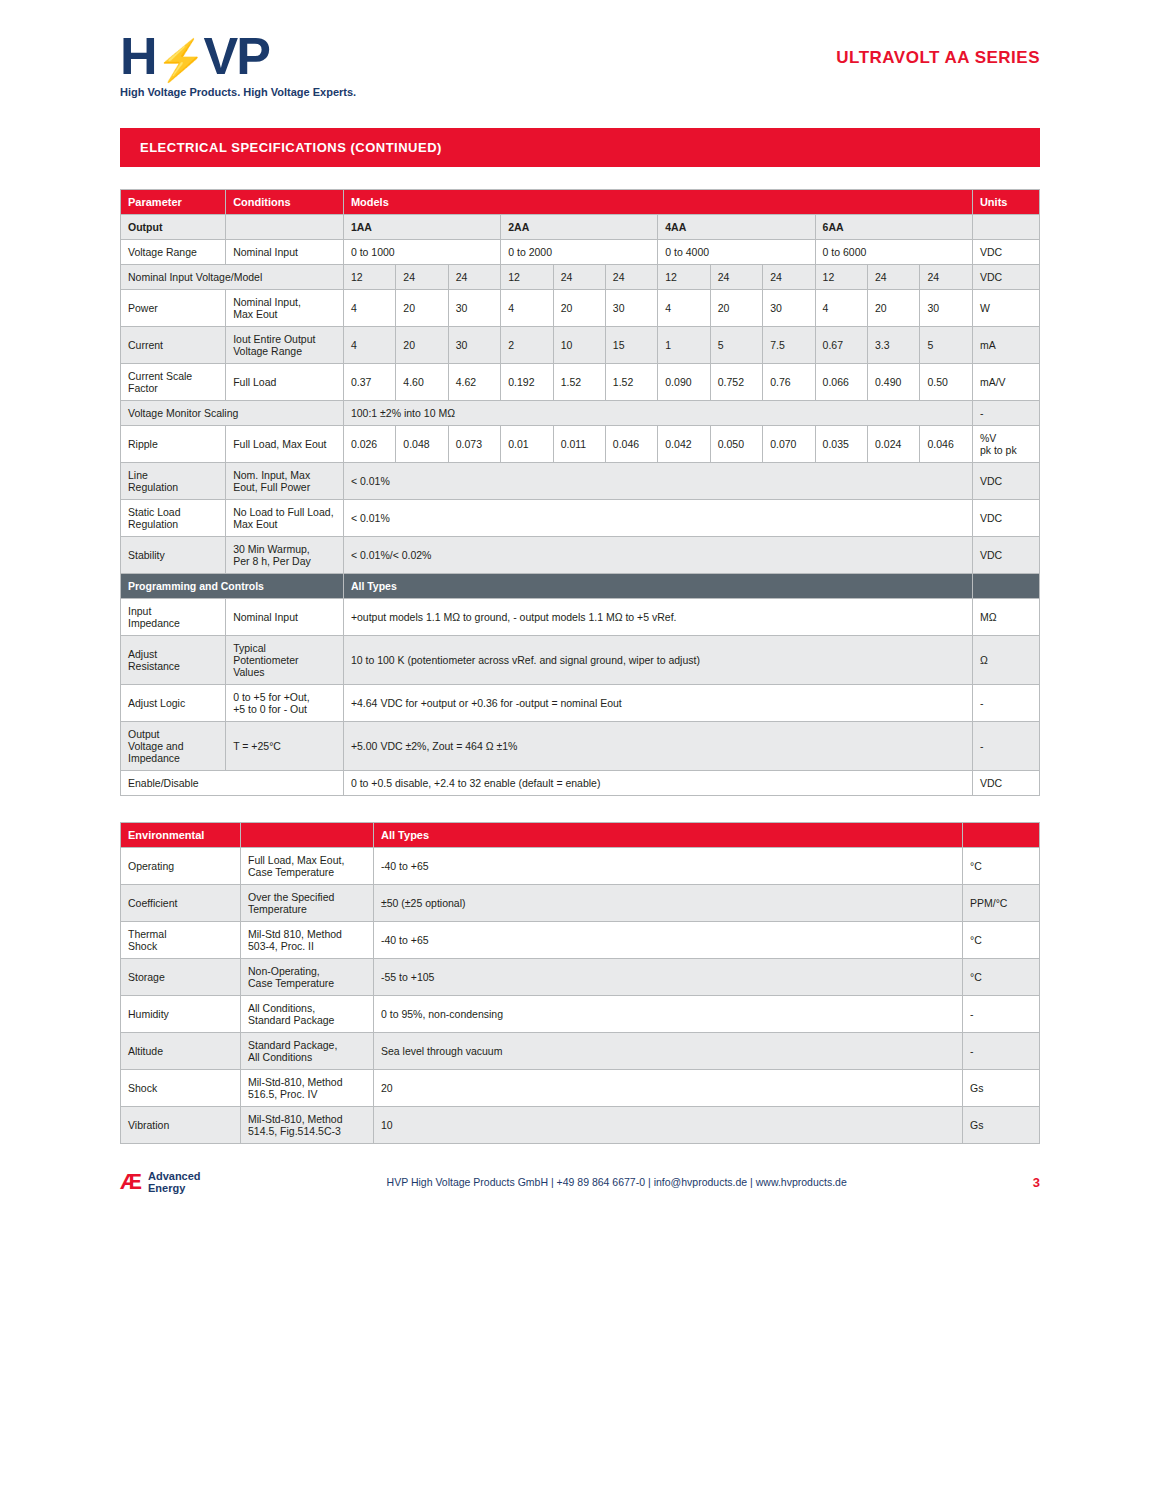H⚡VP
High Voltage Products. High Voltage Experts.
ULTRAVOLT AA SERIES
ELECTRICAL SPECIFICATIONS (CONTINUED)
| Parameter | Conditions | Models | Units |
| --- | --- | --- | --- |
| Output | | 1AA | 2AA | 4AA | 6AA | |
| Voltage Range | Nominal Input | 0 to 1000 | 0 to 2000 | 0 to 4000 | 0 to 6000 | VDC |
| Nominal Input Voltage/Model | 12 | 24 | 24 | 12 | 24 | 24 | 12 | 24 | 24 | 12 | 24 | 24 | VDC |
| Power | Nominal Input, Max Eout | 4 | 20 | 30 | 4 | 20 | 30 | 4 | 20 | 30 | 4 | 20 | 30 | W |
| Current | Iout Entire Output Voltage Range | 4 | 20 | 30 | 2 | 10 | 15 | 1 | 5 | 7.5 | 0.67 | 3.3 | 5 | mA |
| Current Scale Factor | Full Load | 0.37 | 4.60 | 4.62 | 0.192 | 1.52 | 1.52 | 0.090 | 0.752 | 0.76 | 0.066 | 0.490 | 0.50 | mA/V |
| Voltage Monitor Scaling | 100:1 ±2% into 10 MΩ | - |
| Ripple | Full Load, Max Eout | 0.026 | 0.048 | 0.073 | 0.01 | 0.011 | 0.046 | 0.042 | 0.050 | 0.070 | 0.035 | 0.024 | 0.046 | %V pk to pk |
| Line Regulation | Nom. Input, Max Eout, Full Power | < 0.01% | VDC |
| Static Load Regulation | No Load to Full Load, Max Eout | < 0.01% | VDC |
| Stability | 30 Min Warmup, Per 8 h, Per Day | < 0.01%/< 0.02% | VDC |
| Programming and Controls | All Types | |
| Input Impedance | Nominal Input | +output models 1.1 MΩ to ground, - output models 1.1 MΩ to +5 vRef. | MΩ |
| Adjust Resistance | Typical Potentiometer Values | 10 to 100 K (potentiometer across vRef. and signal ground, wiper to adjust) | Ω |
| Adjust Logic | 0 to +5 for +Out, +5 to 0 for - Out | +4.64 VDC for +output or +0.36 for -output = nominal Eout | - |
| Output Voltage and Impedance | T = +25°C | +5.00 VDC ±2%, Zout = 464 Ω ±1% | - |
| Enable/Disable | 0 to +0.5 disable, +2.4 to 32 enable (default = enable) | VDC |
| Environmental | | All Types | |
| --- | --- | --- | --- |
| Operating | Full Load, Max Eout, Case Temperature | -40 to +65 | °C |
| Coefficient | Over the Specified Temperature | ±50 (±25 optional) | PPM/°C |
| Thermal Shock | Mil-Std 810, Method 503-4, Proc. II | -40 to +65 | °C |
| Storage | Non-Operating, Case Temperature | -55 to +105 | °C |
| Humidity | All Conditions, Standard Package | 0 to 95%, non-condensing | - |
| Altitude | Standard Package, All Conditions | Sea level through vacuum | - |
| Shock | Mil-Std-810, Method 516.5, Proc. IV | 20 | Gs |
| Vibration | Mil-Std-810, Method 514.5, Fig.514.5C-3 | 10 | Gs |
Æ Advanced
Energy
HVP High Voltage Products GmbH | +49 89 864 6677-0 | info@hvproducts.de | www.hvproducts.de
3